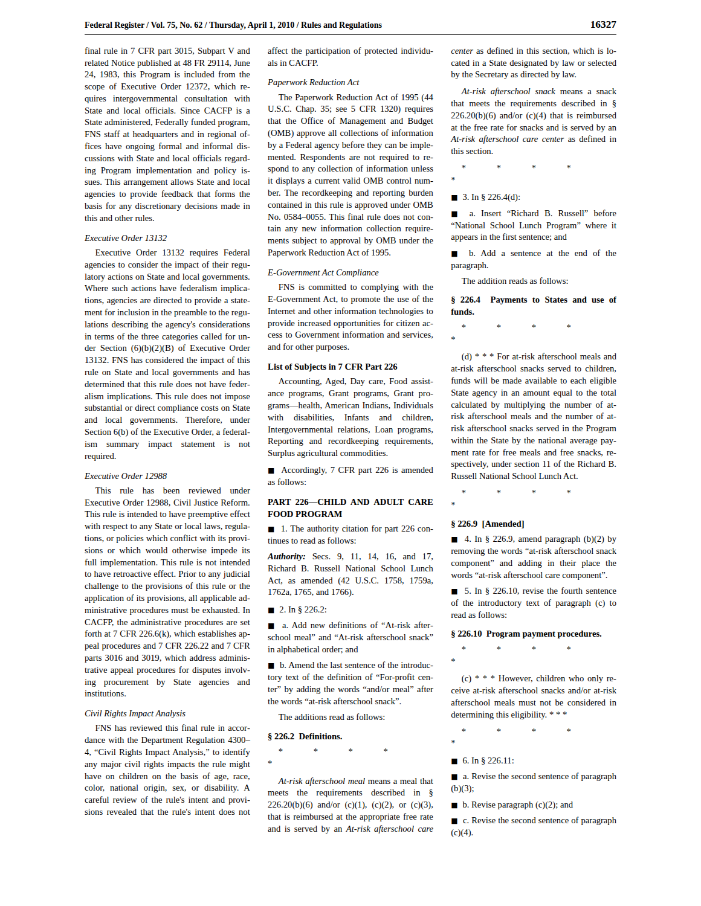Federal Register / Vol. 75, No. 62 / Thursday, April 1, 2010 / Rules and Regulations
16327
final rule in 7 CFR part 3015, Subpart V and related Notice published at 48 FR 29114, June 24, 1983, this Program is included from the scope of Executive Order 12372, which requires intergovernmental consultation with State and local officials. Since CACFP is a State administered, Federally funded program, FNS staff at headquarters and in regional offices have ongoing formal and informal discussions with State and local officials regarding Program implementation and policy issues. This arrangement allows State and local agencies to provide feedback that forms the basis for any discretionary decisions made in this and other rules.
Executive Order 13132
Executive Order 13132 requires Federal agencies to consider the impact of their regulatory actions on State and local governments. Where such actions have federalism implications, agencies are directed to provide a statement for inclusion in the preamble to the regulations describing the agency's considerations in terms of the three categories called for under Section (6)(b)(2)(B) of Executive Order 13132. FNS has considered the impact of this rule on State and local governments and has determined that this rule does not have federalism implications. This rule does not impose substantial or direct compliance costs on State and local governments. Therefore, under Section 6(b) of the Executive Order, a federalism summary impact statement is not required.
Executive Order 12988
This rule has been reviewed under Executive Order 12988, Civil Justice Reform. This rule is intended to have preemptive effect with respect to any State or local laws, regulations, or policies which conflict with its provisions or which would otherwise impede its full implementation. This rule is not intended to have retroactive effect. Prior to any judicial challenge to the provisions of this rule or the application of its provisions, all applicable administrative procedures must be exhausted. In CACFP, the administrative procedures are set forth at 7 CFR 226.6(k), which establishes appeal procedures and 7 CFR 226.22 and 7 CFR parts 3016 and 3019, which address administrative appeal procedures for disputes involving procurement by State agencies and institutions.
Civil Rights Impact Analysis
FNS has reviewed this final rule in accordance with the Department Regulation 4300–4, “Civil Rights Impact Analysis,” to identify any major civil rights impacts the rule might have on children on the basis of age, race, color, national origin, sex, or disability. A careful review of the rule's intent and provisions revealed that the rule's intent does not affect the participation of protected individuals in CACFP.
Paperwork Reduction Act
The Paperwork Reduction Act of 1995 (44 U.S.C. Chap. 35; see 5 CFR 1320) requires that the Office of Management and Budget (OMB) approve all collections of information by a Federal agency before they can be implemented. Respondents are not required to respond to any collection of information unless it displays a current valid OMB control number. The recordkeeping and reporting burden contained in this rule is approved under OMB No. 0584–0055. This final rule does not contain any new information collection requirements subject to approval by OMB under the Paperwork Reduction Act of 1995.
E-Government Act Compliance
FNS is committed to complying with the E-Government Act, to promote the use of the Internet and other information technologies to provide increased opportunities for citizen access to Government information and services, and for other purposes.
List of Subjects in 7 CFR Part 226
Accounting, Aged, Day care, Food assistance programs, Grant programs, Grant programs—health, American Indians, Individuals with disabilities, Infants and children, Intergovernmental relations, Loan programs, Reporting and recordkeeping requirements, Surplus agricultural commodities.
■ Accordingly, 7 CFR part 226 is amended as follows:
PART 226—CHILD AND ADULT CARE FOOD PROGRAM
■ 1. The authority citation for part 226 continues to read as follows:
Authority: Secs. 9, 11, 14, 16, and 17, Richard B. Russell National School Lunch Act, as amended (42 U.S.C. 1758, 1759a, 1762a, 1765, and 1766).
■ 2. In § 226.2:
■ a. Add new definitions of “At-risk afterschool meal” and “At-risk afterschool snack” in alphabetical order; and
■ b. Amend the last sentence of the introductory text of the definition of “For-profit center” by adding the words “and/or meal” after the words “at-risk afterschool snack”.
The additions read as follows:
§ 226.2 Definitions.
* * * * *
At-risk afterschool meal means a meal that meets the requirements described in § 226.20(b)(6) and/or (c)(1), (c)(2), or (c)(3), that is reimbursed at the appropriate free rate and is served by an At-risk afterschool care center as defined in this section, which is located in a State designated by law or selected by the Secretary as directed by law.
At-risk afterschool snack means a snack that meets the requirements described in § 226.20(b)(6) and/or (c)(4) that is reimbursed at the free rate for snacks and is served by an At-risk afterschool care center as defined in this section.
* * * * *
■ 3. In § 226.4(d):
■ a. Insert “Richard B. Russell” before “National School Lunch Program” where it appears in the first sentence; and
■ b. Add a sentence at the end of the paragraph.
The addition reads as follows:
§ 226.4 Payments to States and use of funds.
* * * * *
(d) * * * For at-risk afterschool meals and at-risk afterschool snacks served to children, funds will be made available to each eligible State agency in an amount equal to the total calculated by multiplying the number of at-risk afterschool meals and the number of at-risk afterschool snacks served in the Program within the State by the national average payment rate for free meals and free snacks, respectively, under section 11 of the Richard B. Russell National School Lunch Act.
* * * * *
§ 226.9 [Amended]
■ 4. In § 226.9, amend paragraph (b)(2) by removing the words “at-risk afterschool snack component” and adding in their place the words “at-risk afterschool care component”.
■ 5. In § 226.10, revise the fourth sentence of the introductory text of paragraph (c) to read as follows:
§ 226.10 Program payment procedures.
* * * * *
(c) * * * However, children who only receive at-risk afterschool snacks and/or at-risk afterschool meals must not be considered in determining this eligibility. * * *
* * * * *
■ 6. In § 226.11:
■ a. Revise the second sentence of paragraph (b)(3);
■ b. Revise paragraph (c)(2); and
■ c. Revise the second sentence of paragraph (c)(4).